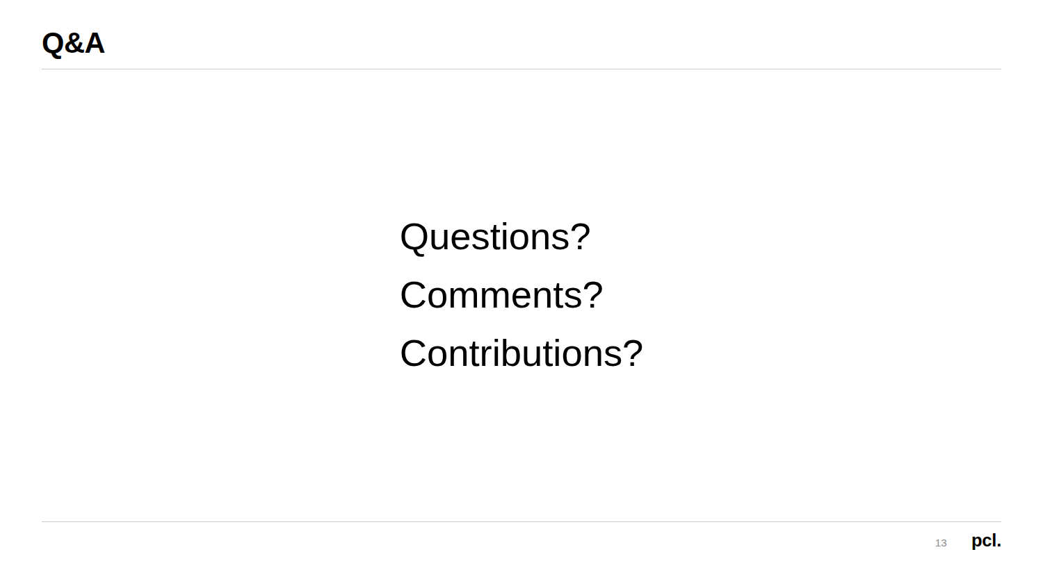Q&A
Questions?
Comments?
Contributions?
13 pcl.